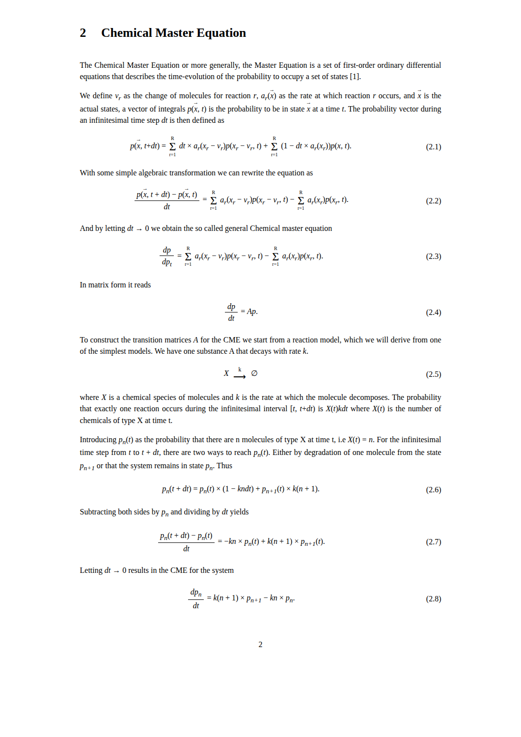2 Chemical Master Equation
The Chemical Master Equation or more generally, the Master Equation is a set of first-order ordinary differential equations that describes the time-evolution of the probability to occupy a set of states [1].
We define vr as the change of molecules for reaction r, ar(x) as the rate at which reaction r occurs, and x is the actual states, a vector of integrals p(x, t) is the probability to be in state x at a time t. The probability vector during an infinitesimal time step dt is then defined as
p(x, t+dt) = RΣr=1 dt × ar(xr − vr)p(xr − vr, t) + RΣr=1 (1 − dt × ar(xr))p(x, t).
(2.1)
With some simple algebraic transformation we can rewrite the equation as
p(x, t + dt) − p(x, t) dt = RΣr=1 ar(xr − vr)p(xr − vr, t) − RΣr=1 ar(xr)p(xr, t).
(2.2)
And by letting dt → 0 we obtain the so called general Chemical master equation
dp dpt = RΣr=1 ar(xr − vr)p(xr − vr, t) − RΣr=1 ar(xr)p(xr, t).
(2.3)
In matrix form it reads
dp dt = Ap.
(2.4)
To construct the transition matrices A for the CME we start from a reaction model, which we will derive from one of the simplest models. We have one substance A that decays with rate k.
X k⟶ ∅
(2.5)
where X is a chemical species of molecules and k is the rate at which the molecule decomposes. The probability that exactly one reaction occurs during the infinitesimal interval [t, t+dt) is X(t)kdt where X(t) is the number of chemicals of type X at time t.
Introducing pn(t) as the probability that there are n molecules of type X at time t, i.e X(t) = n. For the infinitesimal time step from t to t + dt, there are two ways to reach pn(t). Either by degradation of one molecule from the state pn+1 or that the system remains in state pn. Thus
pn(t + dt) = pn(t) × (1 − kndt) + pn+1(t) × k(n + 1).
(2.6)
Subtracting both sides by pn and dividing by dt yields
pn(t + dt) − pn(t) dt = −kn × pn(t) + k(n + 1) × pn+1(t).
(2.7)
Letting dt → 0 results in the CME for the system
dpn dt = k(n + 1) × pn+1 − kn × pn.
(2.8)
2